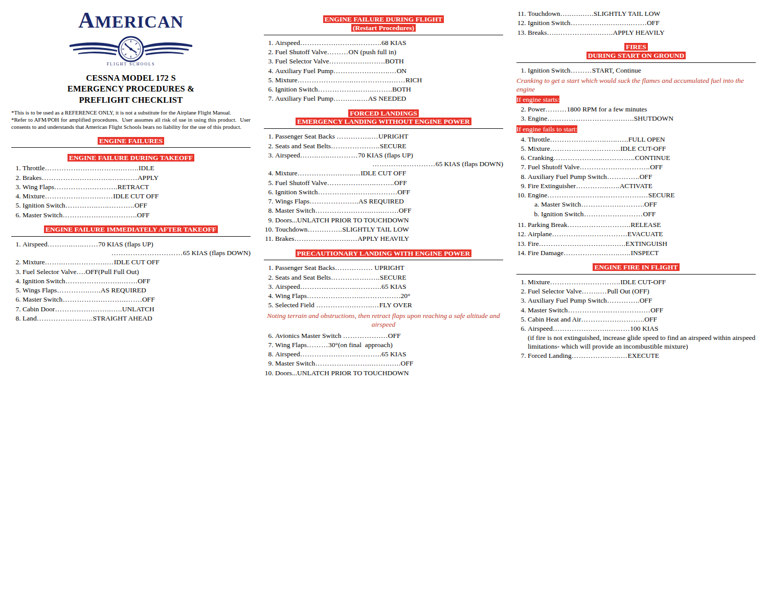AMERICAN
FLIGHT SCHOOLS
CESSNA MODEL 172 S
EMERGENCY PROCEDURES &
PREFLIGHT CHECKLIST
*This is to be used as a REFERENCE ONLY, it is not a substitute for the Airplane Flight Manual.
*Refer to AFM/POH for amplified procedures. User assumes all risk of use in using this product. User consents to and understands that American Flight Schools bears no liability for the use of this product.
ENGINE FAILURES
ENGINE FAILURE DURING TAKEOFF
Throttle…………….…………….…….. IDLE
Brakes…………….…………..…..……APPLY
Wing Flaps…………….……….. RETRACT
Mixture…………….…….……IDLE CUT OFF
Ignition Switch…………..…..……….. OFF
Master Switch…………….…..……….. OFF
ENGINE FAILURE IMMEDIATELY AFTER TAKEOFF
Airspeed………..…..……70 KIAS (flaps UP)
…………………………65 KIAS (flaps DOWN)
Mixture……..…..…………..…IDLE CUT OFF
Fuel Selector Valve…. OFF(Pull Full Out)
Ignition Switch…………….……..……. OFF
Wings Flaps…………..….. AS REQUIRED
Master Switch…………….………..……. OFF
Cabin Door…………….……..….. UNLATCH
Land…………….…….. STRAIGHT AHEAD
ENGINE FAILURE DURING FLIGHT
(Restart Procedures)
Airspeed…………….……..……….. 68 KIAS
Fuel Shutoff Valve………ON (push full in)
Fuel Selector Valve…………….…….. BOTH
Auxiliary Fuel Pump…………….……..…ON
Mixture…………….……..…………….……RICH
Ignition Switch…………….……..…….. BOTH
Auxiliary Fuel Pump…….…..…AS NEEDED
FORCED LANDINGS
EMERGENCY LANDING WITHOUT ENGINE POWER
Passenger Seat Backs …….……..…UPRIGHT
Seats and Seat Belts…………….….. SECURE
Airspeed……..…..…………70 KIAS (flaps UP)
…….……..…………65 KIAS (flaps DOWN)
Mixture…………….……..…IDLE CUT OFF
Fuel Shutoff Valve…………….…..…….. OFF
Ignition Switch…………….……..………. OFF
Wings Flaps…………….….. AS REQUIRED
Master Switch…………….……..…..……. OFF
Doors...UNLATCH PRIOR TO TOUCHDOWN
Touchdown…….…….. SLIGHTLY TAIL LOW
Brakes…………….……..…APPLY HEAVILY
PRECAUTIONARY LANDING WITH ENGINE POWER
Passenger Seat Backs……………. UPRIGHT
Seats and Seat Belts…………….….. SECURE
Airspeed…………….……..……….. 65 KIAS
Wing Flaps…………….……..……………. 20°
Selected Field …………….……..…FLY OVER
Noting terrain and obstructions, then retract flaps upon reaching a safe altitude and airspeed
Avionics Master Switch …………….…OFF
Wing Flaps………30°(on final approach)
Airspeed…………….……..……….. 65 KIAS
Master Switch…………….……..……..….. OFF
Doors...UNLATCH PRIOR TO TOUCHDOWN
Touchdown…..…..….. SLIGHTLY TAIL LOW
Ignition Switch…………….…..…..……. OFF
Breaks…..…………..…..….. APPLY HEAVILY
FIRES
DURING START ON GROUND
Ignition Switch………START, Continue
Cranking to get a start which would suck the flames and accumulated fuel into the engine
If engine starts:
Power………1800 RPM for a few minutes
Engine…………….…………….….. SHUTDOWN
If engine fails to start:
Throttle…………….……..…..….. FULL OPEN
Mixture…………..……………. IDLE CUT-OFF
Cranking…………….…..………….. CONTINUE
Fuel Shutoff Valve…………….………….. OFF
Auxiliary Fuel Pump Switch………….. OFF
Fire Extinguisher…………..….. ACTIVATE
Engine…………….……..…………….…SECURE
Master Switch…………….……….. OFF
Ignition Switch…………….………OFF
Parking Break…………….……….. RELEASE
Airplane…………….……………. EVACUATE
Fire…………….…………….….. EXTINGUISH
Fire Damage…………….……..….. INSPECT
ENGINE FIRE IN FLIGHT
Mixture…………….………….. IDLE CUT-OFF
Fuel Selector Valve……..…Pull Out (OFF)
Auxiliary Fuel Pump Switch………….. OFF
Master Switch…………….…………….…OFF
Cabin Heat and Air…………….……….. OFF
Airspeed…………….……..………100 KIAS
(if fire is not extinguished, increase glide speed to find an airspeed within airspeed limitations‑ which will provide an incombustible mixture)
Forced Landing…………….…..…EXECUTE